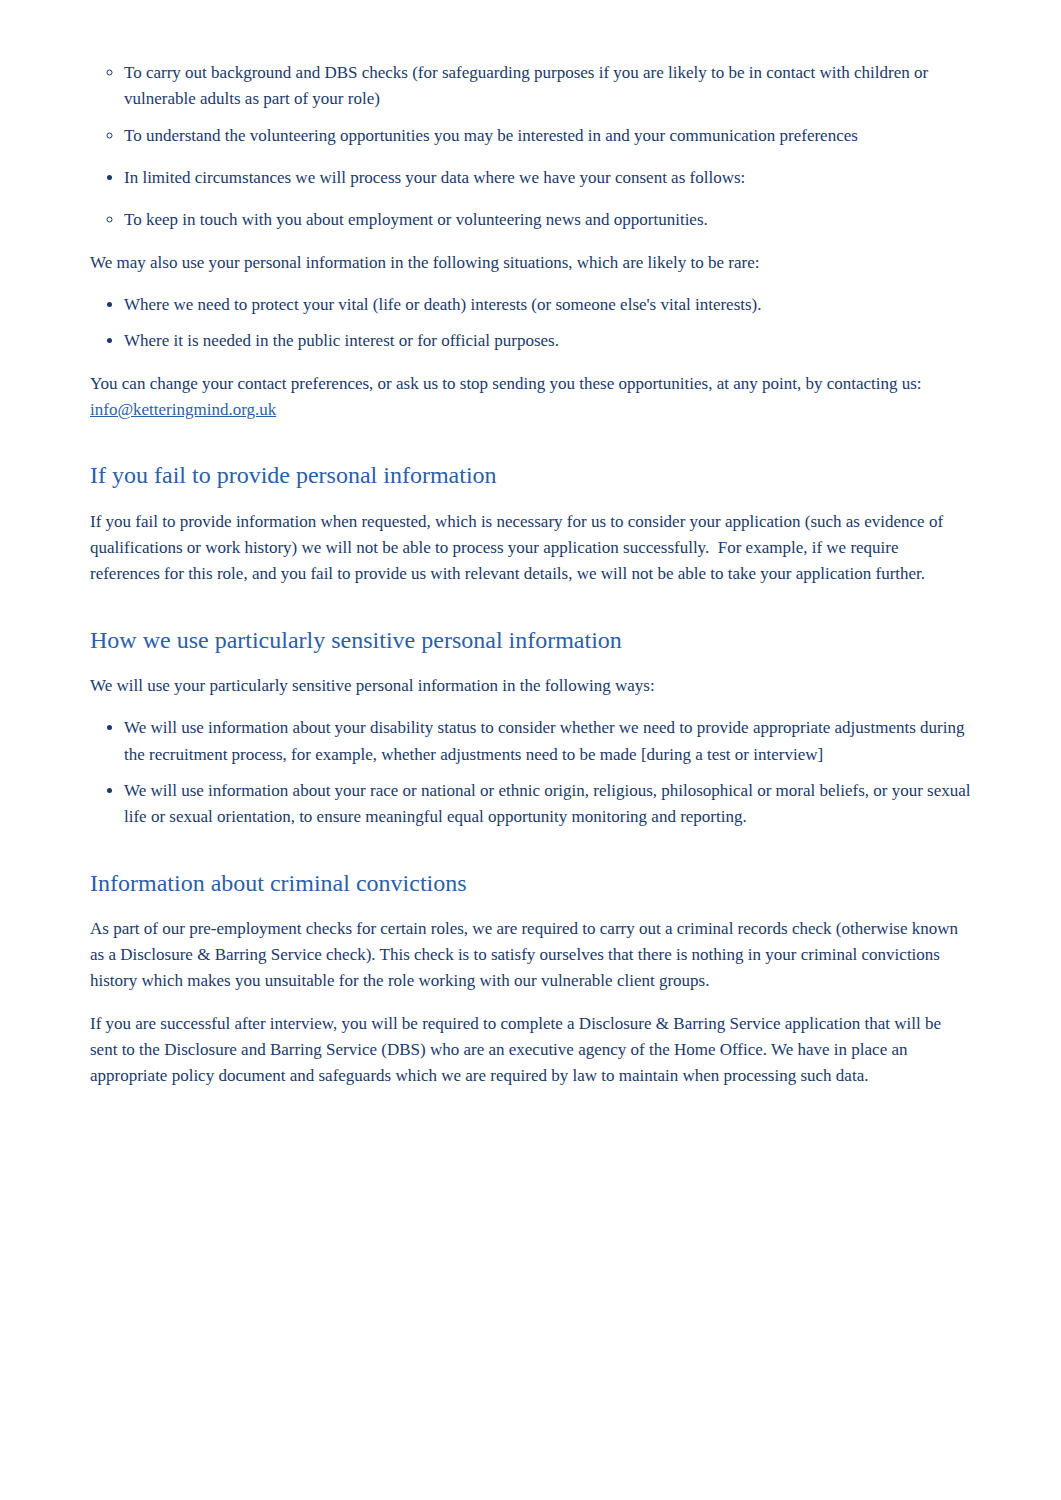To carry out background and DBS checks (for safeguarding purposes if you are likely to be in contact with children or vulnerable adults as part of your role)
To understand the volunteering opportunities you may be interested in and your communication preferences
In limited circumstances we will process your data where we have your consent as follows:
To keep in touch with you about employment or volunteering news and opportunities.
We may also use your personal information in the following situations, which are likely to be rare:
Where we need to protect your vital (life or death) interests (or someone else's vital interests).
Where it is needed in the public interest or for official purposes.
You can change your contact preferences, or ask us to stop sending you these opportunities, at any point, by contacting us: info@ketteringmind.org.uk
If you fail to provide personal information
If you fail to provide information when requested, which is necessary for us to consider your application (such as evidence of qualifications or work history) we will not be able to process your application successfully. For example, if we require references for this role, and you fail to provide us with relevant details, we will not be able to take your application further.
How we use particularly sensitive personal information
We will use your particularly sensitive personal information in the following ways:
We will use information about your disability status to consider whether we need to provide appropriate adjustments during the recruitment process, for example, whether adjustments need to be made [during a test or interview]
We will use information about your race or national or ethnic origin, religious, philosophical or moral beliefs, or your sexual life or sexual orientation, to ensure meaningful equal opportunity monitoring and reporting.
Information about criminal convictions
As part of our pre-employment checks for certain roles, we are required to carry out a criminal records check (otherwise known as a Disclosure & Barring Service check). This check is to satisfy ourselves that there is nothing in your criminal convictions history which makes you unsuitable for the role working with our vulnerable client groups.
If you are successful after interview, you will be required to complete a Disclosure & Barring Service application that will be sent to the Disclosure and Barring Service (DBS) who are an executive agency of the Home Office. We have in place an appropriate policy document and safeguards which we are required by law to maintain when processing such data.